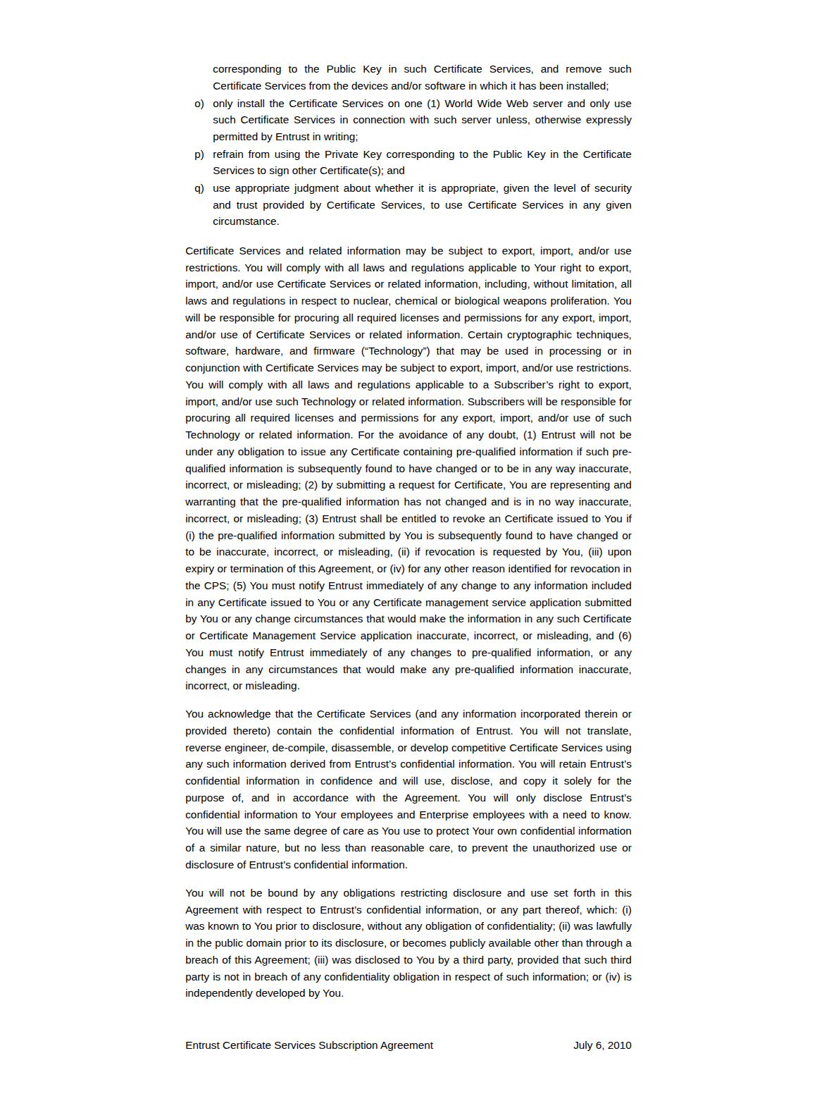corresponding to the Public Key in such Certificate Services, and remove such Certificate Services from the devices and/or software in which it has been installed;
o) only install the Certificate Services on one (1) World Wide Web server and only use such Certificate Services in connection with such server unless, otherwise expressly permitted by Entrust in writing;
p) refrain from using the Private Key corresponding to the Public Key in the Certificate Services to sign other Certificate(s); and
q) use appropriate judgment about whether it is appropriate, given the level of security and trust provided by Certificate Services, to use Certificate Services in any given circumstance.
Certificate Services and related information may be subject to export, import, and/or use restrictions. You will comply with all laws and regulations applicable to Your right to export, import, and/or use Certificate Services or related information, including, without limitation, all laws and regulations in respect to nuclear, chemical or biological weapons proliferation. You will be responsible for procuring all required licenses and permissions for any export, import, and/or use of Certificate Services or related information. Certain cryptographic techniques, software, hardware, and firmware (“Technology”) that may be used in processing or in conjunction with Certificate Services may be subject to export, import, and/or use restrictions. You will comply with all laws and regulations applicable to a Subscriber’s right to export, import, and/or use such Technology or related information. Subscribers will be responsible for procuring all required licenses and permissions for any export, import, and/or use of such Technology or related information. For the avoidance of any doubt, (1) Entrust will not be under any obligation to issue any Certificate containing pre-qualified information if such pre-qualified information is subsequently found to have changed or to be in any way inaccurate, incorrect, or misleading; (2) by submitting a request for Certificate, You are representing and warranting that the pre-qualified information has not changed and is in no way inaccurate, incorrect, or misleading; (3) Entrust shall be entitled to revoke an Certificate issued to You if (i) the pre-qualified information submitted by You is subsequently found to have changed or to be inaccurate, incorrect, or misleading, (ii) if revocation is requested by You, (iii) upon expiry or termination of this Agreement, or (iv) for any other reason identified for revocation in the CPS; (5) You must notify Entrust immediately of any change to any information included in any Certificate issued to You or any Certificate management service application submitted by You or any change circumstances that would make the information in any such Certificate or Certificate Management Service application inaccurate, incorrect, or misleading, and (6) You must notify Entrust immediately of any changes to pre-qualified information, or any changes in any circumstances that would make any pre-qualified information inaccurate, incorrect, or misleading.
You acknowledge that the Certificate Services (and any information incorporated therein or provided thereto) contain the confidential information of Entrust. You will not translate, reverse engineer, de-compile, disassemble, or develop competitive Certificate Services using any such information derived from Entrust’s confidential information. You will retain Entrust’s confidential information in confidence and will use, disclose, and copy it solely for the purpose of, and in accordance with the Agreement. You will only disclose Entrust’s confidential information to Your employees and Enterprise employees with a need to know. You will use the same degree of care as You use to protect Your own confidential information of a similar nature, but no less than reasonable care, to prevent the unauthorized use or disclosure of Entrust’s confidential information.
You will not be bound by any obligations restricting disclosure and use set forth in this Agreement with respect to Entrust’s confidential information, or any part thereof, which: (i) was known to You prior to disclosure, without any obligation of confidentiality; (ii) was lawfully in the public domain prior to its disclosure, or becomes publicly available other than through a breach of this Agreement; (iii) was disclosed to You by a third party, provided that such third party is not in breach of any confidentiality obligation in respect of such information; or (iv) is independently developed by You.
Entrust Certificate Services Subscription Agreement
July 6, 2010